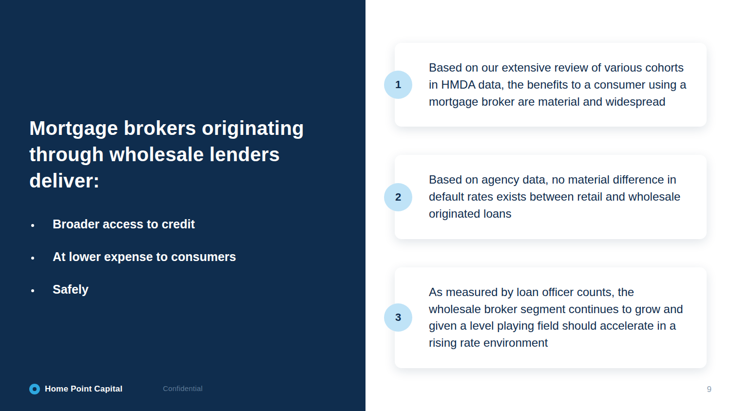Mortgage brokers originating through wholesale lenders deliver:
Broader access to credit
At lower expense to consumers
Safely
Home Point Capital
Confidential
1
Based on our extensive review of various cohorts in HMDA data, the benefits to a consumer using a mortgage broker are material and widespread
2
Based on agency data, no material difference in default rates exists between retail and wholesale originated loans
3
As measured by loan officer counts, the wholesale broker segment continues to grow and given a level playing field should accelerate in a rising rate environment
9